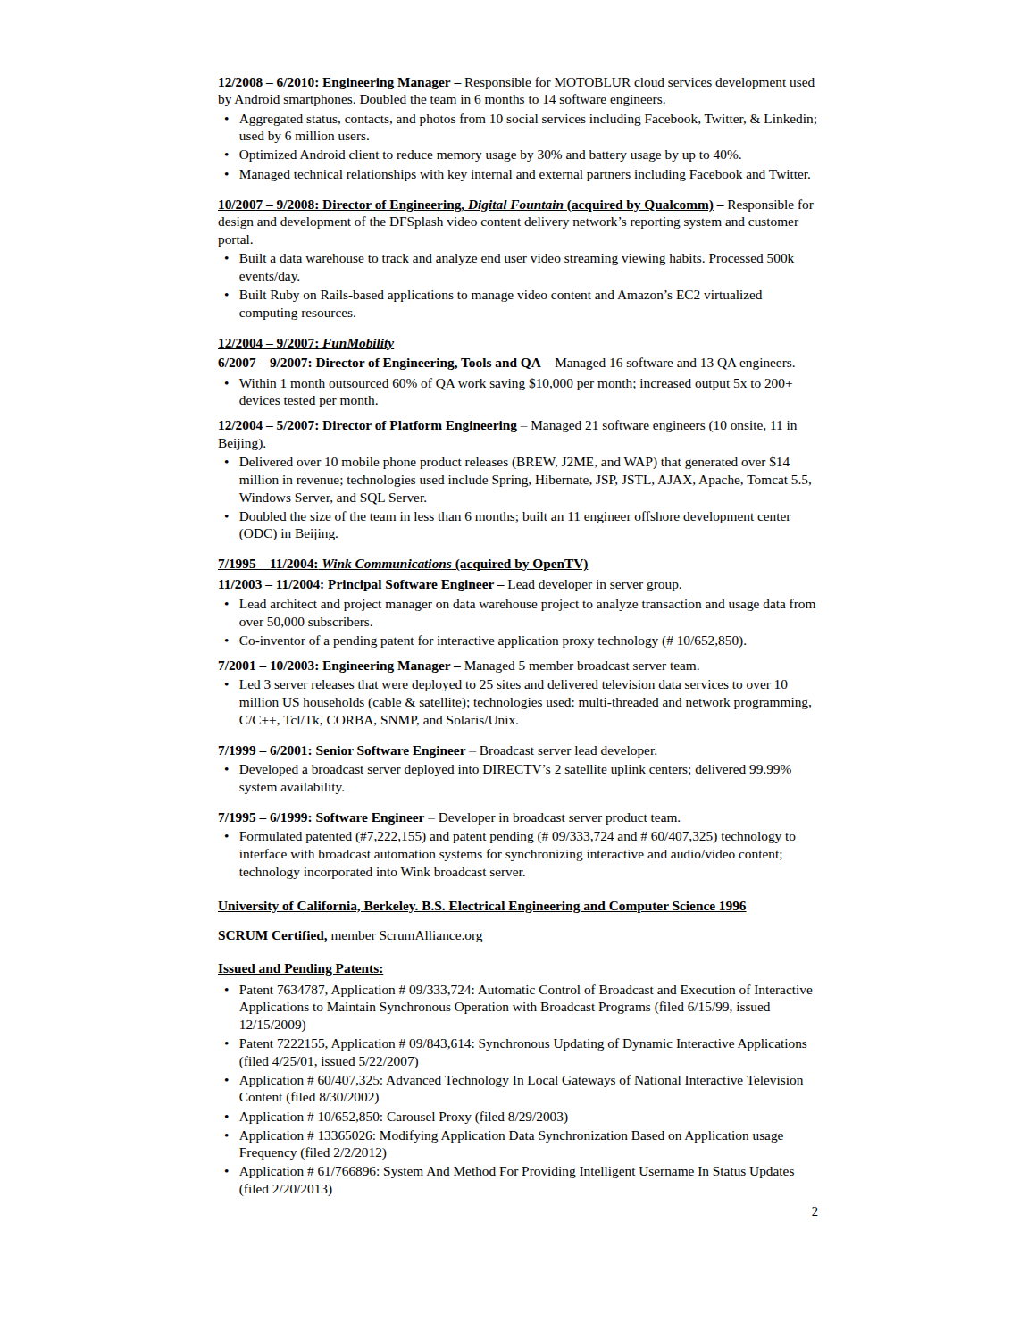12/2008 – 6/2010: Engineering Manager – Responsible for MOTOBLUR cloud services development used by Android smartphones. Doubled the team in 6 months to 14 software engineers.
Aggregated status, contacts, and photos from 10 social services including Facebook, Twitter, & Linkedin; used by 6 million users.
Optimized Android client to reduce memory usage by 30% and battery usage by up to 40%.
Managed technical relationships with key internal and external partners including Facebook and Twitter.
10/2007 – 9/2008: Director of Engineering, Digital Fountain (acquired by Qualcomm) – Responsible for design and development of the DFSplash video content delivery network’s reporting system and customer portal.
Built a data warehouse to track and analyze end user video streaming viewing habits. Processed 500k events/day.
Built Ruby on Rails-based applications to manage video content and Amazon’s EC2 virtualized computing resources.
12/2004 – 9/2007: FunMobility
6/2007 – 9/2007: Director of Engineering, Tools and QA – Managed 16 software and 13 QA engineers.
Within 1 month outsourced 60% of QA work saving $10,000 per month; increased output 5x to 200+ devices tested per month.
12/2004 – 5/2007: Director of Platform Engineering – Managed 21 software engineers (10 onsite, 11 in Beijing).
Delivered over 10 mobile phone product releases (BREW, J2ME, and WAP) that generated over $14 million in revenue; technologies used include Spring, Hibernate, JSP, JSTL, AJAX, Apache, Tomcat 5.5, Windows Server, and SQL Server.
Doubled the size of the team in less than 6 months; built an 11 engineer offshore development center (ODC) in Beijing.
7/1995 – 11/2004: Wink Communications (acquired by OpenTV)
11/2003 – 11/2004: Principal Software Engineer – Lead developer in server group.
Lead architect and project manager on data warehouse project to analyze transaction and usage data from over 50,000 subscribers.
Co-inventor of a pending patent for interactive application proxy technology (# 10/652,850).
7/2001 – 10/2003: Engineering Manager – Managed 5 member broadcast server team.
Led 3 server releases that were deployed to 25 sites and delivered television data services to over 10 million US households (cable & satellite); technologies used: multi-threaded and network programming, C/C++, Tcl/Tk, CORBA, SNMP, and Solaris/Unix.
7/1999 – 6/2001: Senior Software Engineer – Broadcast server lead developer.
Developed a broadcast server deployed into DIRECTV’s 2 satellite uplink centers; delivered 99.99% system availability.
7/1995 – 6/1999: Software Engineer – Developer in broadcast server product team.
Formulated patented (#7,222,155) and patent pending (# 09/333,724 and # 60/407,325) technology to interface with broadcast automation systems for synchronizing interactive and audio/video content; technology incorporated into Wink broadcast server.
University of California, Berkeley. B.S. Electrical Engineering and Computer Science 1996
SCRUM Certified, member ScrumAlliance.org
Issued and Pending Patents:
Patent 7634787, Application # 09/333,724: Automatic Control of Broadcast and Execution of Interactive Applications to Maintain Synchronous Operation with Broadcast Programs (filed 6/15/99, issued 12/15/2009)
Patent 7222155, Application # 09/843,614: Synchronous Updating of Dynamic Interactive Applications (filed 4/25/01, issued 5/22/2007)
Application # 60/407,325: Advanced Technology In Local Gateways of National Interactive Television Content (filed 8/30/2002)
Application # 10/652,850: Carousel Proxy (filed 8/29/2003)
Application # 13365026: Modifying Application Data Synchronization Based on Application usage Frequency (filed 2/2/2012)
Application # 61/766896: System And Method For Providing Intelligent Username In Status Updates (filed 2/20/2013)
2